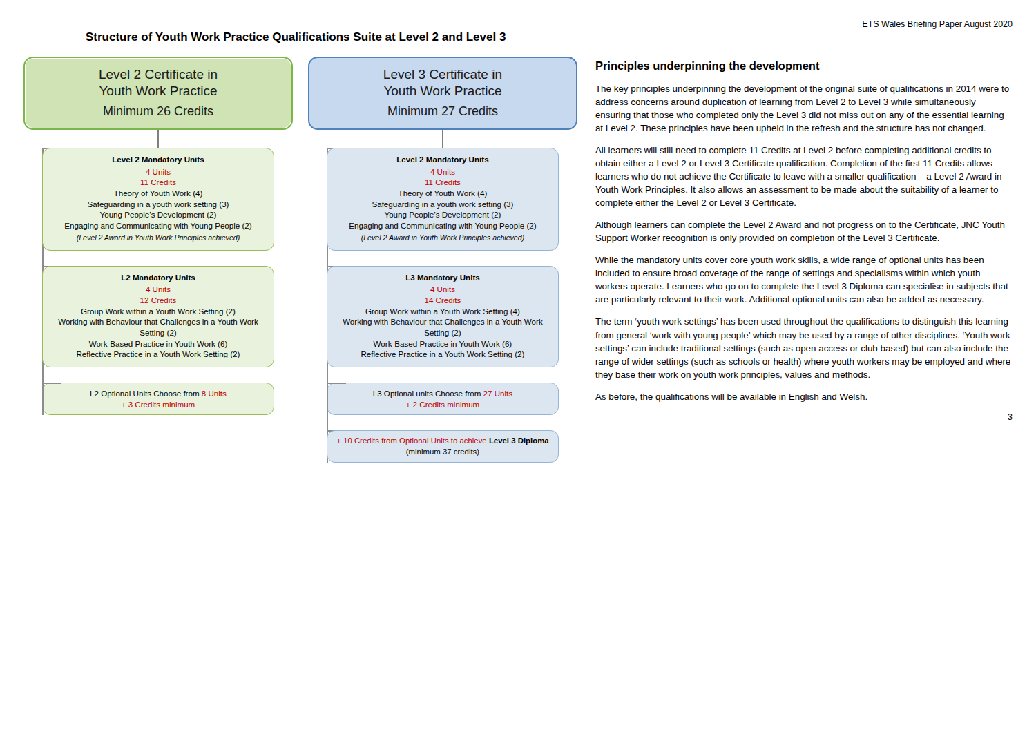ETS Wales Briefing Paper August 2020
Structure of Youth Work Practice Qualifications Suite at Level 2 and Level 3
Level 2 Certificate in
Youth Work Practice Minimum 26 Credits
Level 2 Mandatory Units 4 Units 11 Credits Theory of Youth Work (4)
Safeguarding in a youth work setting (3)
Young People’s Development (2)
Engaging and Communicating with Young People (2) (Level 2 Award in Youth Work Principles achieved)
L2 Mandatory Units 4 Units 12 Credits Group Work within a Youth Work Setting (2)
Working with Behaviour that Challenges in a Youth Work Setting (2)
Work-Based Practice in Youth Work (6)
Reflective Practice in a Youth Work Setting (2)
L2 Optional Units Choose from 8 Units
+ 3 Credits minimum
Level 3 Certificate in
Youth Work Practice Minimum 27 Credits
Level 2 Mandatory Units 4 Units 11 Credits Theory of Youth Work (4)
Safeguarding in a youth work setting (3)
Young People’s Development (2)
Engaging and Communicating with Young People (2) (Level 2 Award in Youth Work Principles achieved)
L3 Mandatory Units 4 Units 14 Credits Group Work within a Youth Work Setting (4)
Working with Behaviour that Challenges in a Youth Work Setting (2)
Work-Based Practice in Youth Work (6)
Reflective Practice in a Youth Work Setting (2)
L3 Optional units Choose from 27 Units
+ 2 Credits minimum
+ 10 Credits from Optional Units to achieve Level 3 Diploma (minimum 37 credits)
Principles underpinning the development
The key principles underpinning the development of the original suite of qualifications in 2014 were to address concerns around duplication of learning from Level 2 to Level 3 while simultaneously ensuring that those who completed only the Level 3 did not miss out on any of the essential learning at Level 2. These principles have been upheld in the refresh and the structure has not changed.
All learners will still need to complete 11 Credits at Level 2 before completing additional credits to obtain either a Level 2 or Level 3 Certificate qualification. Completion of the first 11 Credits allows learners who do not achieve the Certificate to leave with a smaller qualification – a Level 2 Award in Youth Work Principles. It also allows an assessment to be made about the suitability of a learner to complete either the Level 2 or Level 3 Certificate.
Although learners can complete the Level 2 Award and not progress on to the Certificate, JNC Youth Support Worker recognition is only provided on completion of the Level 3 Certificate.
While the mandatory units cover core youth work skills, a wide range of optional units has been included to ensure broad coverage of the range of settings and specialisms within which youth workers operate. Learners who go on to complete the Level 3 Diploma can specialise in subjects that are particularly relevant to their work. Additional optional units can also be added as necessary.
The term ‘youth work settings’ has been used throughout the qualifications to distinguish this learning from general ‘work with young people’ which may be used by a range of other disciplines. ‘Youth work settings’ can include traditional settings (such as open access or club based) but can also include the range of wider settings (such as schools or health) where youth workers may be employed and where they base their work on youth work principles, values and methods.
As before, the qualifications will be available in English and Welsh.
3